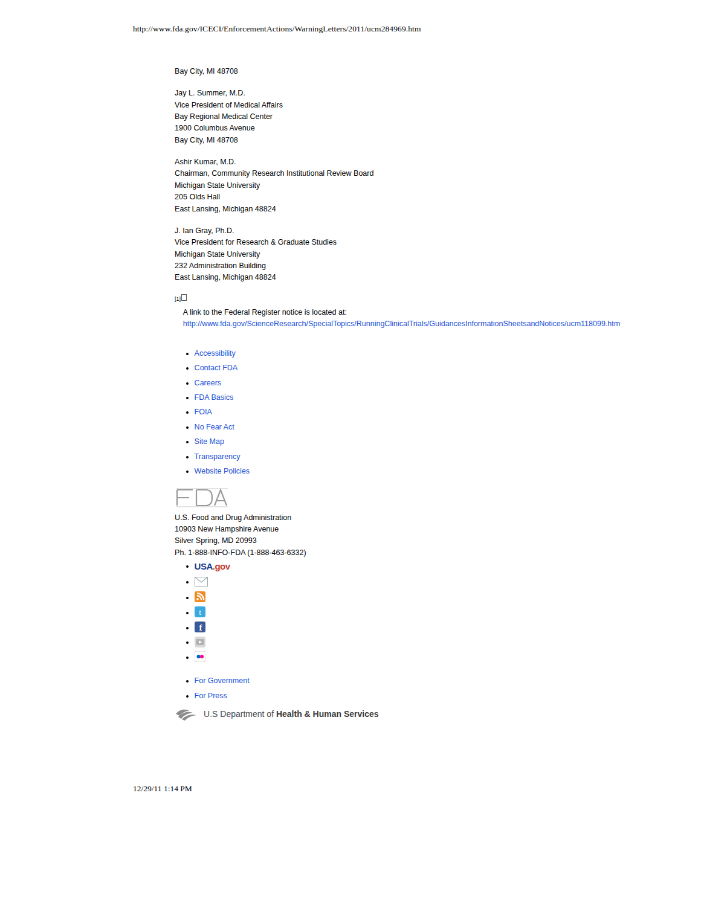http://www.fda.gov/ICECI/EnforcementActions/WarningLetters/2011/ucm284969.htm
Bay City, MI 48708
Jay L. Summer, M.D. Vice President of Medical Affairs Bay Regional Medical Center 1900 Columbus Avenue Bay City, MI 48708
Ashir Kumar, M.D. Chairman, Community Research Institutional Review Board Michigan State University 205 Olds Hall East Lansing, Michigan 48824
J. Ian Gray, Ph.D. Vice President for Research & Graduate Studies Michigan State University 232 Administration Building East Lansing, Michigan 48824
[1] A link to the Federal Register notice is located at: http://www.fda.gov/ScienceResearch/SpecialTopics/RunningClinicalTrials/GuidancesInformationSheetsandNotices/ucm118099.htm
Accessibility
Contact FDA
Careers
FDA Basics
FOIA
No Fear Act
Site Map
Transparency
Website Policies
U.S. Food and Drug Administration 10903 New Hampshire Avenue Silver Spring, MD 20993 Ph. 1-888-INFO-FDA (1-888-463-6332)
USA.gov
t
f
For Government
For Press
U.S Department of Health & Human Services
12/29/11 1:14 PM